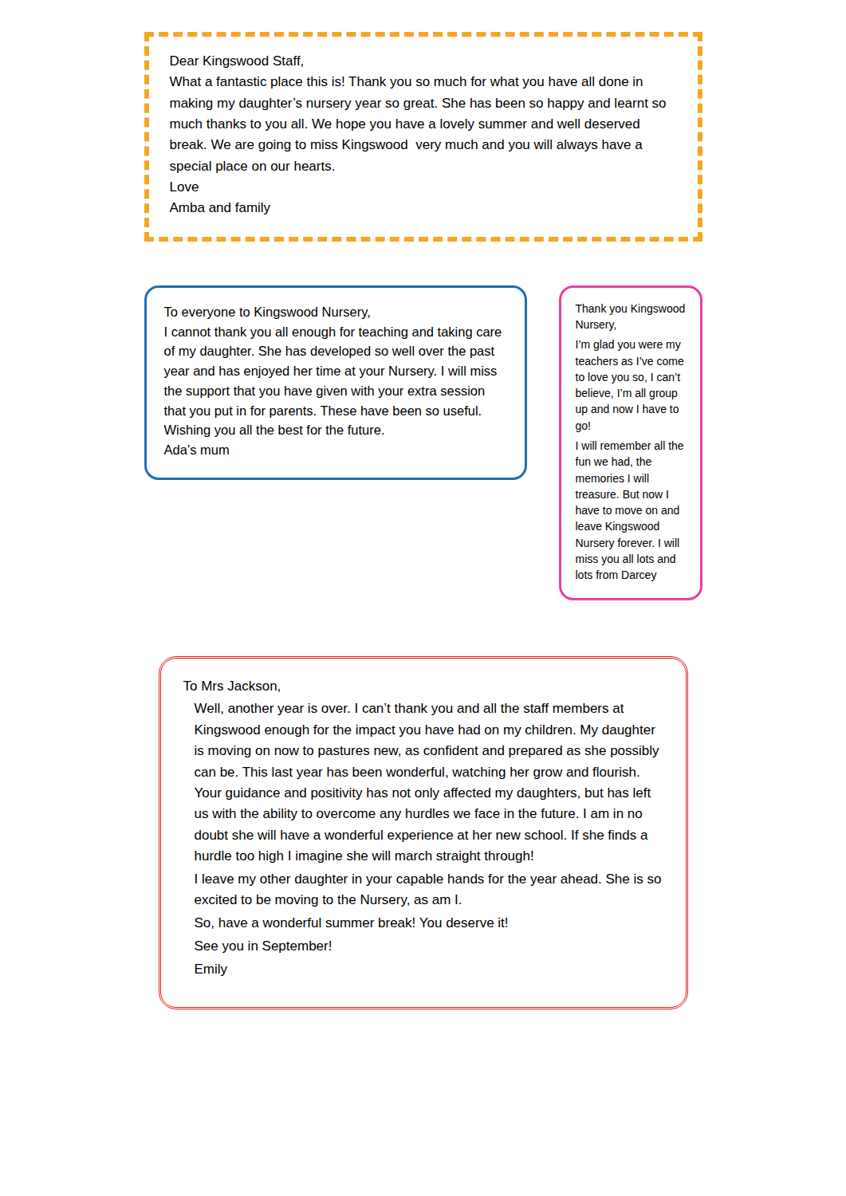Dear Kingswood Staff,
What a fantastic place this is! Thank you so much for what you have all done in making my daughter’s nursery year so great. She has been so happy and learnt so much thanks to you all. We hope you have a lovely summer and well deserved break. We are going to miss Kingswood very much and you will always have a special place on our hearts.
Love
Amba and family
To everyone to Kingswood Nursery,
I cannot thank you all enough for teaching and taking care of my daughter. She has developed so well over the past year and has enjoyed her time at your Nursery. I will miss the support that you have given with your extra session that you put in for parents. These have been so useful.
Wishing you all the best for the future.
Ada’s mum
Thank you Kingswood Nursery,
I’m glad you were my teachers as I’ve come to love you so, I can’t believe, I’m all group up and now I have to go!
I will remember all the fun we had, the memories I will treasure. But now I have to move on and leave Kingswood Nursery forever. I will miss you all lots and lots from Darcey
To Mrs Jackson,
Well, another year is over. I can’t thank you and all the staff members at Kingswood enough for the impact you have had on my children. My daughter is moving on now to pastures new, as confident and prepared as she possibly can be. This last year has been wonderful, watching her grow and flourish. Your guidance and positivity has not only affected my daughters, but has left us with the ability to overcome any hurdles we face in the future. I am in no doubt she will have a wonderful experience at her new school. If she finds a hurdle too high I imagine she will march straight through!
I leave my other daughter in your capable hands for the year ahead. She is so excited to be moving to the Nursery, as am I.
So, have a wonderful summer break! You deserve it!
See you in September!
Emily